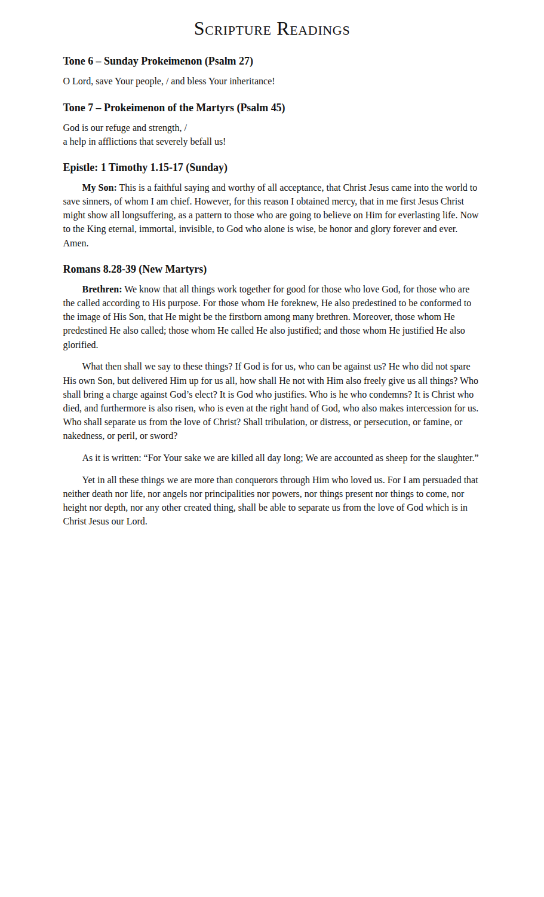Scripture Readings
Tone 6 – Sunday Prokeimenon (Psalm 27)
O Lord, save Your people, / and bless Your inheritance!
Tone 7 – Prokeimenon of the Martyrs (Psalm 45)
God is our refuge and strength, /
a help in afflictions that severely befall us!
Epistle: 1 Timothy 1.15-17 (Sunday)
My Son: This is a faithful saying and worthy of all acceptance, that Christ Jesus came into the world to save sinners, of whom I am chief. However, for this reason I obtained mercy, that in me first Jesus Christ might show all longsuffering, as a pattern to those who are going to believe on Him for everlasting life. Now to the King eternal, immortal, invisible, to God who alone is wise, be honor and glory forever and ever. Amen.
Romans 8.28-39 (New Martyrs)
Brethren: We know that all things work together for good for those who love God, for those who are the called according to His purpose. For those whom He foreknew, He also predestined to be conformed to the image of His Son, that He might be the firstborn among many brethren. Moreover, those whom He predestined He also called; those whom He called He also justified; and those whom He justified He also glorified.
What then shall we say to these things? If God is for us, who can be against us? He who did not spare His own Son, but delivered Him up for us all, how shall He not with Him also freely give us all things? Who shall bring a charge against God’s elect? It is God who justifies. Who is he who condemns? It is Christ who died, and furthermore is also risen, who is even at the right hand of God, who also makes intercession for us. Who shall separate us from the love of Christ? Shall tribulation, or distress, or persecution, or famine, or nakedness, or peril, or sword?
As it is written: “For Your sake we are killed all day long; We are accounted as sheep for the slaughter.”
Yet in all these things we are more than conquerors through Him who loved us. For I am persuaded that neither death nor life, nor angels nor principalities nor powers, nor things present nor things to come, nor height nor depth, nor any other created thing, shall be able to separate us from the love of God which is in Christ Jesus our Lord.